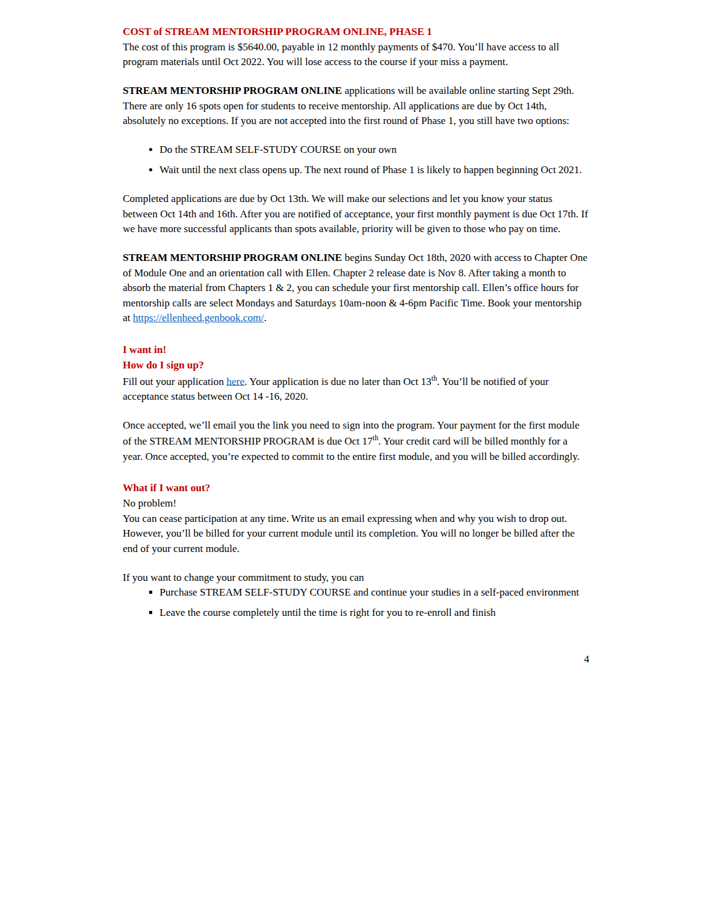COST of STREAM MENTORSHIP PROGRAM ONLINE, PHASE 1
The cost of this program is $5640.00, payable in 12 monthly payments of $470. You’ll have access to all program materials until Oct 2022. You will lose access to the course if your miss a payment.
STREAM MENTORSHIP PROGRAM ONLINE applications will be available online starting Sept 29th. There are only 16 spots open for students to receive mentorship. All applications are due by Oct 14th, absolutely no exceptions. If you are not accepted into the first round of Phase 1, you still have two options:
Do the STREAM SELF-STUDY COURSE on your own
Wait until the next class opens up. The next round of Phase 1 is likely to happen beginning Oct 2021.
Completed applications are due by Oct 13th. We will make our selections and let you know your status between Oct 14th and 16th. After you are notified of acceptance, your first monthly payment is due Oct 17th. If we have more successful applicants than spots available, priority will be given to those who pay on time.
STREAM MENTORSHIP PROGRAM ONLINE begins Sunday Oct 18th, 2020 with access to Chapter One of Module One and an orientation call with Ellen. Chapter 2 release date is Nov 8. After taking a month to absorb the material from Chapters 1 & 2, you can schedule your first mentorship call. Ellen’s office hours for mentorship calls are select Mondays and Saturdays 10am-noon & 4-6pm Pacific Time. Book your mentorship at https://ellenheed.genbook.com/.
I want in!
How do I sign up?
Fill out your application here. Your application is due no later than Oct 13th. You’ll be notified of your acceptance status between Oct 14 -16, 2020.
Once accepted, we’ll email you the link you need to sign into the program. Your payment for the first module of the STREAM MENTORSHIP PROGRAM is due Oct 17th. Your credit card will be billed monthly for a year. Once accepted, you’re expected to commit to the entire first module, and you will be billed accordingly.
What if I want out?
No problem!
You can cease participation at any time. Write us an email expressing when and why you wish to drop out. However, you’ll be billed for your current module until its completion. You will no longer be billed after the end of your current module.
If you want to change your commitment to study, you can
Purchase STREAM SELF-STUDY COURSE and continue your studies in a self-paced environment
Leave the course completely until the time is right for you to re-enroll and finish
4